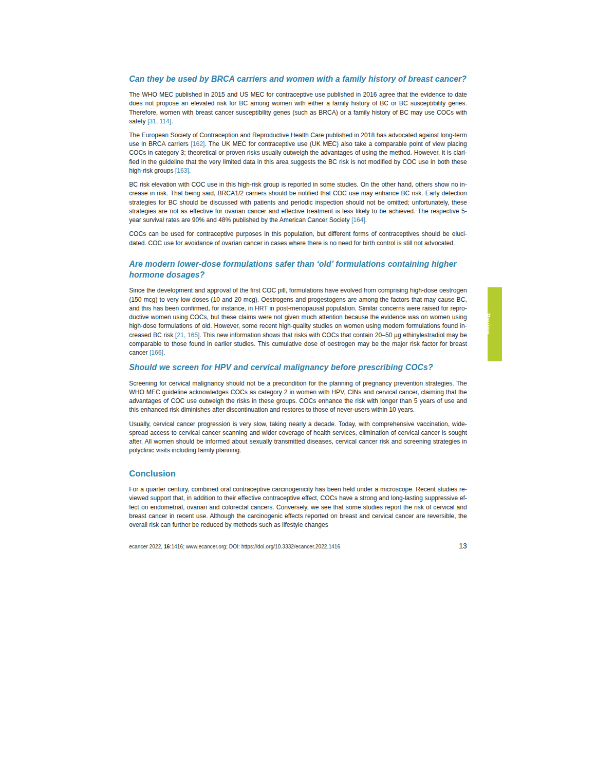Review
Can they be used by BRCA carriers and women with a family history of breast cancer?
The WHO MEC published in 2015 and US MEC for contraceptive use published in 2016 agree that the evidence to date does not propose an elevated risk for BC among women with either a family history of BC or BC susceptibility genes. Therefore, women with breast cancer susceptibility genes (such as BRCA) or a family history of BC may use COCs with safety [31, 114].
The European Society of Contraception and Reproductive Health Care published in 2018 has advocated against long-term use in BRCA carriers [162]. The UK MEC for contraceptive use (UK MEC) also take a comparable point of view placing COCs in category 3; theoretical or proven risks usually outweigh the advantages of using the method. However, it is clarified in the guideline that the very limited data in this area suggests the BC risk is not modified by COC use in both these high-risk groups [163].
BC risk elevation with COC use in this high-risk group is reported in some studies. On the other hand, others show no increase in risk. That being said, BRCA1/2 carriers should be notified that COC use may enhance BC risk. Early detection strategies for BC should be discussed with patients and periodic inspection should not be omitted; unfortunately, these strategies are not as effective for ovarian cancer and effective treatment is less likely to be achieved. The respective 5-year survival rates are 90% and 48% published by the American Cancer Society [164].
COCs can be used for contraceptive purposes in this population, but different forms of contraceptives should be elucidated. COC use for avoidance of ovarian cancer in cases where there is no need for birth control is still not advocated.
Are modern lower-dose formulations safer than ‘old’ formulations containing higher hormone dosages?
Since the development and approval of the first COC pill, formulations have evolved from comprising high-dose oestrogen (150 mcg) to very low doses (10 and 20 mcg). Oestrogens and progestogens are among the factors that may cause BC, and this has been confirmed, for instance, in HRT in post-menopausal population. Similar concerns were raised for reproductive women using COCs, but these claims were not given much attention because the evidence was on women using high-dose formulations of old. However, some recent high-quality studies on women using modern formulations found increased BC risk [21, 165]. This new information shows that risks with COCs that contain 20–50 µg ethinylestradiol may be comparable to those found in earlier studies. This cumulative dose of oestrogen may be the major risk factor for breast cancer [166].
Should we screen for HPV and cervical malignancy before prescribing COCs?
Screening for cervical malignancy should not be a precondition for the planning of pregnancy prevention strategies. The WHO MEC guideline acknowledges COCs as category 2 in women with HPV, CINs and cervical cancer, claiming that the advantages of COC use outweigh the risks in these groups. COCs enhance the risk with longer than 5 years of use and this enhanced risk diminishes after discontinuation and restores to those of never-users within 10 years.
Usually, cervical cancer progression is very slow, taking nearly a decade. Today, with comprehensive vaccination, widespread access to cervical cancer scanning and wider coverage of health services, elimination of cervical cancer is sought after. All women should be informed about sexually transmitted diseases, cervical cancer risk and screening strategies in polyclinic visits including family planning.
Conclusion
For a quarter century, combined oral contraceptive carcinogenicity has been held under a microscope. Recent studies reviewed support that, in addition to their effective contraceptive effect, COCs have a strong and long-lasting suppressive effect on endometrial, ovarian and colorectal cancers. Conversely, we see that some studies report the risk of cervical and breast cancer in recent use. Although the carcinogenic effects reported on breast and cervical cancer are reversible, the overall risk can further be reduced by methods such as lifestyle changes
ecancer 2022, 16:1416; www.ecancer.org; DOI: https://doi.org/10.3332/ecancer.2022.1416
13